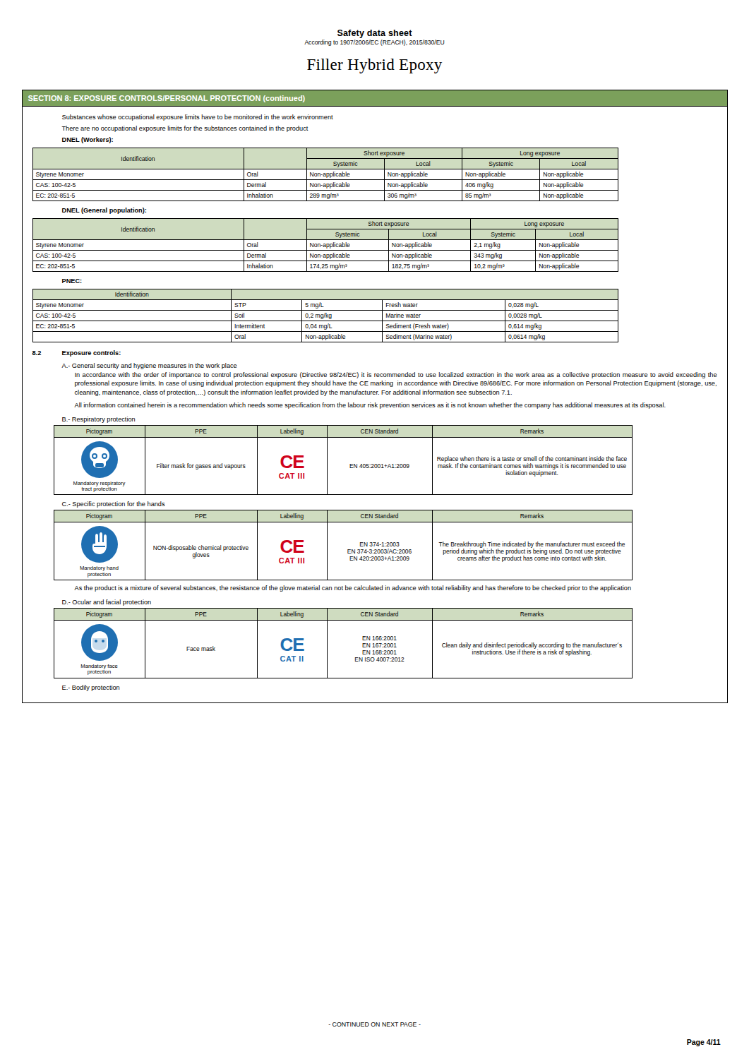Safety data sheet
According to 1907/2006/EC (REACH), 2015/830/EU
Filler Hybrid Epoxy
SECTION 8: EXPOSURE CONTROLS/PERSONAL PROTECTION (continued)
Substances whose occupational exposure limits have to be monitored in the work environment
There are no occupational exposure limits for the substances contained in the product
DNEL (Workers):
| Identification | | Short exposure | Long exposure |
| Systemic | Local | Systemic | Local |
| Styrene Monomer | Oral | Non-applicable | Non-applicable | Non-applicable | Non-applicable |
| CAS: 100-42-5 | Dermal | Non-applicable | Non-applicable | 406 mg/kg | Non-applicable |
| EC: 202-851-5 | Inhalation | 289 mg/m³ | 306 mg/m³ | 85 mg/m³ | Non-applicable |
DNEL (General population):
| Identification | | Short exposure | Long exposure |
| Systemic | Local | Systemic | Local |
| Styrene Monomer | Oral | Non-applicable | Non-applicable | 2,1 mg/kg | Non-applicable |
| CAS: 100-42-5 | Dermal | Non-applicable | Non-applicable | 343 mg/kg | Non-applicable |
| EC: 202-851-5 | Inhalation | 174,25 mg/m³ | 182,75 mg/m³ | 10,2 mg/m³ | Non-applicable |
PNEC:
| Identification | |
| Styrene Monomer | STP | 5 mg/L | Fresh water | 0,028 mg/L |
| CAS: 100-42-5 | Soil | 0,2 mg/kg | Marine water | 0,0028 mg/L |
| EC: 202-851-5 | Intermittent | 0,04 mg/L | Sediment (Fresh water) | 0,614 mg/kg |
| | Oral | Non-applicable | Sediment (Marine water) | 0,0614 mg/kg |
8.2 Exposure controls:
A.- General security and hygiene measures in the work place
In accordance with the order of importance to control professional exposure (Directive 98/24/EC) it is recommended to use localized extraction in the work area as a collective protection measure to avoid exceeding the professional exposure limits. In case of using individual protection equipment they should have the CE marking in accordance with Directive 89/686/EC. For more information on Personal Protection Equipment (storage, use, cleaning, maintenance, class of protection,…) consult the information leaflet provided by the manufacturer. For additional information see subsection 7.1.
All information contained herein is a recommendation which needs some specification from the labour risk prevention services as it is not known whether the company has additional measures at its disposal.
B.- Respiratory protection
| Pictogram | PPE | Labelling | CEN Standard | Remarks |
| --- | --- | --- | --- | --- |
| Mandatory respiratory tract protection | Filter mask for gases and vapours | CE CAT III | EN 405:2001+A1:2009 | Replace when there is a taste or smell of the contaminant inside the face mask. If the contaminant comes with warnings it is recommended to use isolation equipment. |
C.- Specific protection for the hands
| Pictogram | PPE | Labelling | CEN Standard | Remarks |
| --- | --- | --- | --- | --- |
| Mandatory hand protection | NON-disposable chemical protective gloves | CE CAT III | EN 374-1:2003 EN 374-3:2003/AC:2006 EN 420:2003+A1:2009 | The Breakthrough Time indicated by the manufacturer must exceed the period during which the product is being used. Do not use protective creams after the product has come into contact with skin. |
As the product is a mixture of several substances, the resistance of the glove material can not be calculated in advance with total reliability and has therefore to be checked prior to the application
D.- Ocular and facial protection
| Pictogram | PPE | Labelling | CEN Standard | Remarks |
| --- | --- | --- | --- | --- |
| Mandatory face protection | Face mask | CE CAT II | EN 166:2001 EN 167:2001 EN 168:2001 EN ISO 4007:2012 | Clean daily and disinfect periodically according to the manufacturer´s instructions. Use if there is a risk of splashing. |
E.- Bodily protection
- CONTINUED ON NEXT PAGE -
Page 4/11